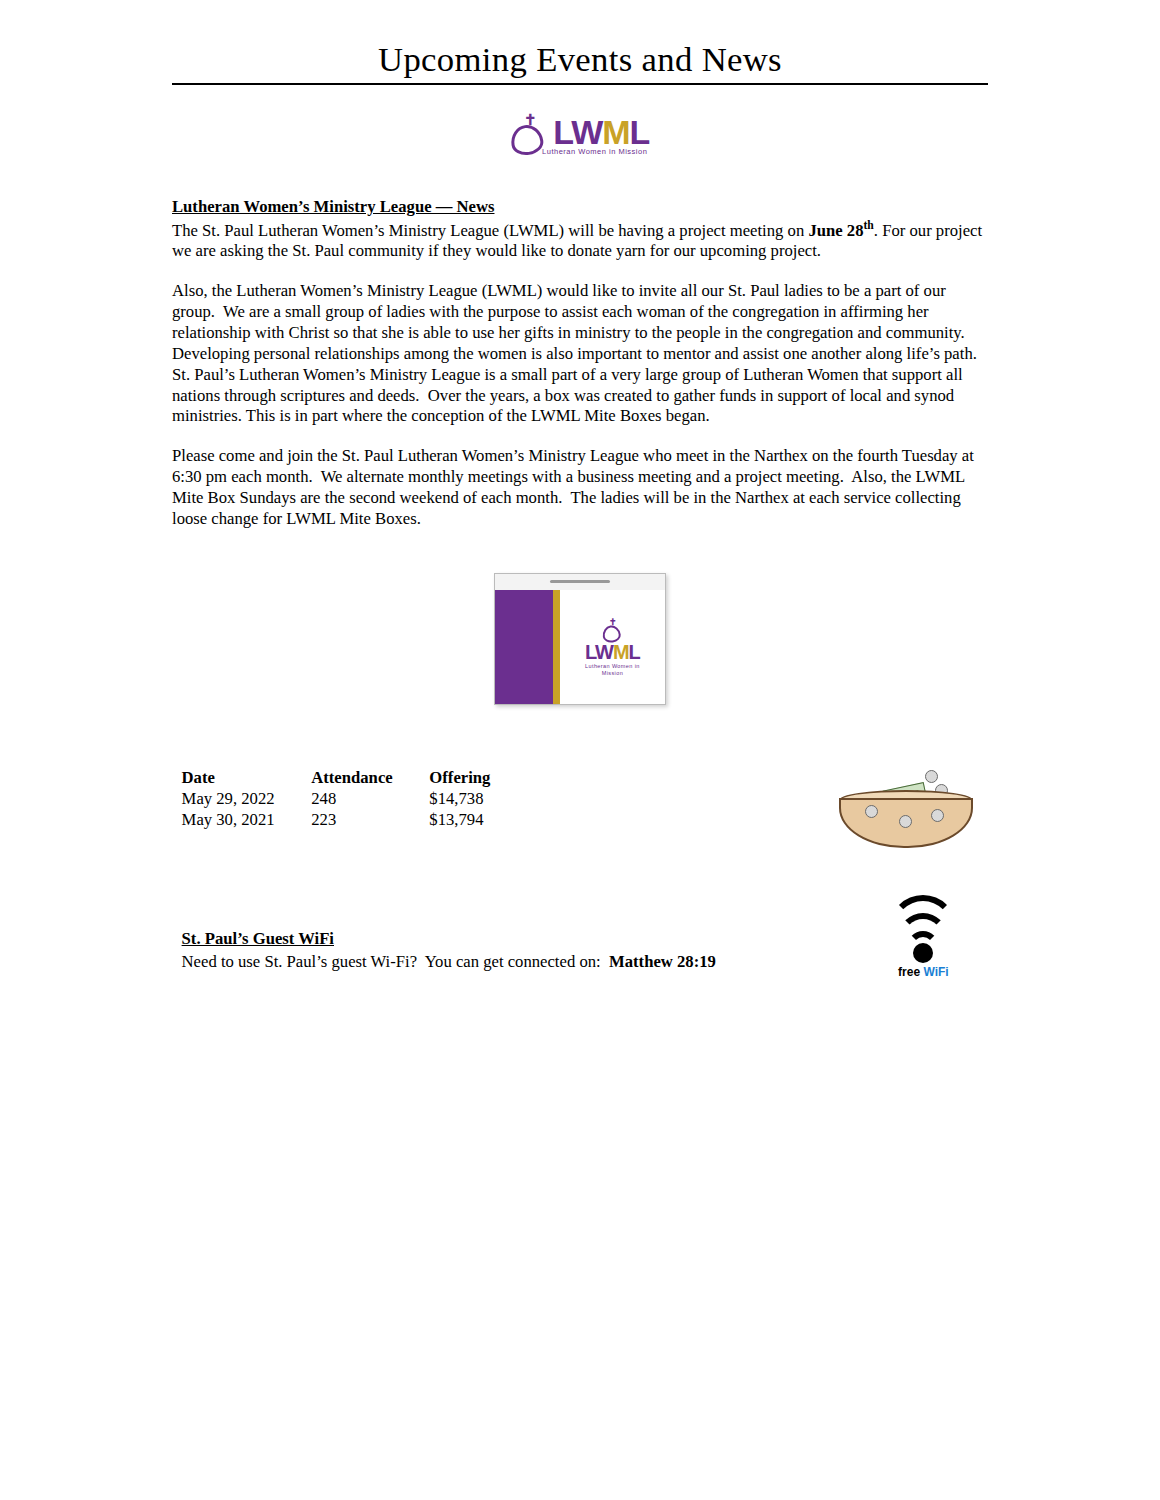Upcoming Events and News
✝ LWML Lutheran Women in Mission
Lutheran Women’s Ministry League — News
The St. Paul Lutheran Women’s Ministry League (LWML) will be having a project meeting on June 28th. For our project we are asking the St. Paul community if they would like to donate yarn for our upcoming project.
Also, the Lutheran Women’s Ministry League (LWML) would like to invite all our St. Paul ladies to be a part of our group. We are a small group of ladies with the purpose to assist each woman of the congregation in affirming her relationship with Christ so that she is able to use her gifts in ministry to the people in the congregation and community. Developing personal relationships among the women is also important to mentor and assist one another along life’s path. St. Paul’s Lutheran Women’s Ministry League is a small part of a very large group of Lutheran Women that support all nations through scriptures and deeds. Over the years, a box was created to gather funds in support of local and synod ministries. This is in part where the conception of the LWML Mite Boxes began.
Please come and join the St. Paul Lutheran Women’s Ministry League who meet in the Narthex on the fourth Tuesday at 6:30 pm each month. We alternate monthly meetings with a business meeting and a project meeting. Also, the LWML Mite Box Sundays are the second weekend of each month. The ladies will be in the Narthex at each service collecting loose change for LWML Mite Boxes.
✝ LW ML
Lutheran Women in Mission
| Date | Attendance | Offering |
| --- | --- | --- |
| May 29, 2022 | 248 | $14,738 |
| May 30, 2021 | 223 | $13,794 |
St. Paul’s Guest WiFi
Need to use St. Paul’s guest Wi-Fi? You can get connected on: Matthew 28:19
free WiFi